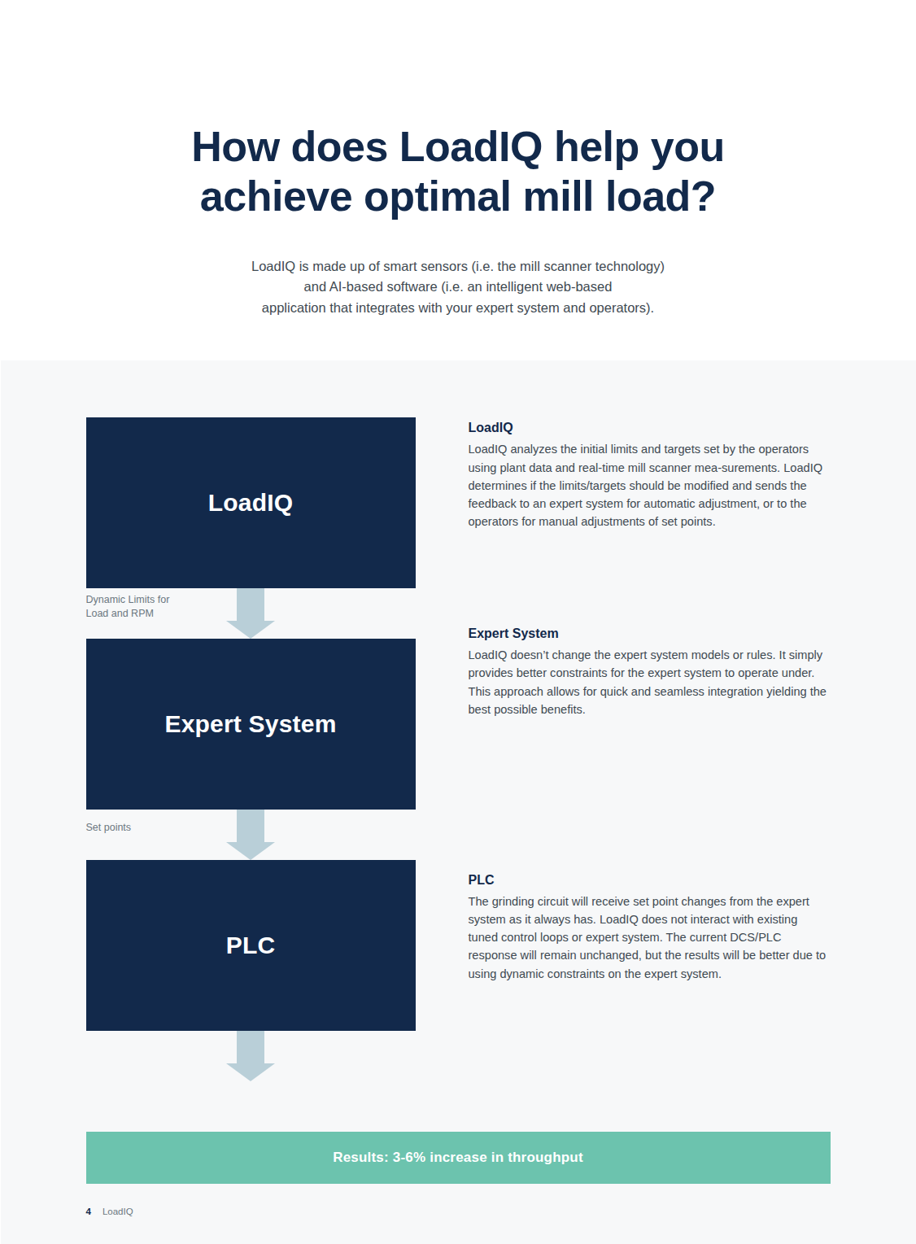How does LoadIQ help you achieve optimal mill load?
LoadIQ is made up of smart sensors (i.e. the mill scanner technology)
and AI-based software (i.e. an intelligent web-based
application that integrates with your expert system and operators).
LoadIQ
Dynamic Limits for
Load and RPM
Expert System
Set points
PLC
LoadIQ
LoadIQ analyzes the initial limits and targets set by the operators using plant data and real-time mill scanner mea‑surements. LoadIQ determines if the limits/targets should be modified and sends the feedback to an expert system for automatic adjustment, or to the operators for manual adjustments of set points.
Expert System
LoadIQ doesn’t change the expert system models or rules. It simply provides better constraints for the expert system to operate under. This approach allows for quick and seamless integration yielding the best possible benefits.
PLC
The grinding circuit will receive set point changes from the expert system as it always has. LoadIQ does not interact with existing tuned control loops or expert system. The current DCS/PLC response will remain unchanged, but the results will be better due to using dynamic constraints on the expert system.
Results: 3-6% increase in throughput
4 LoadIQ